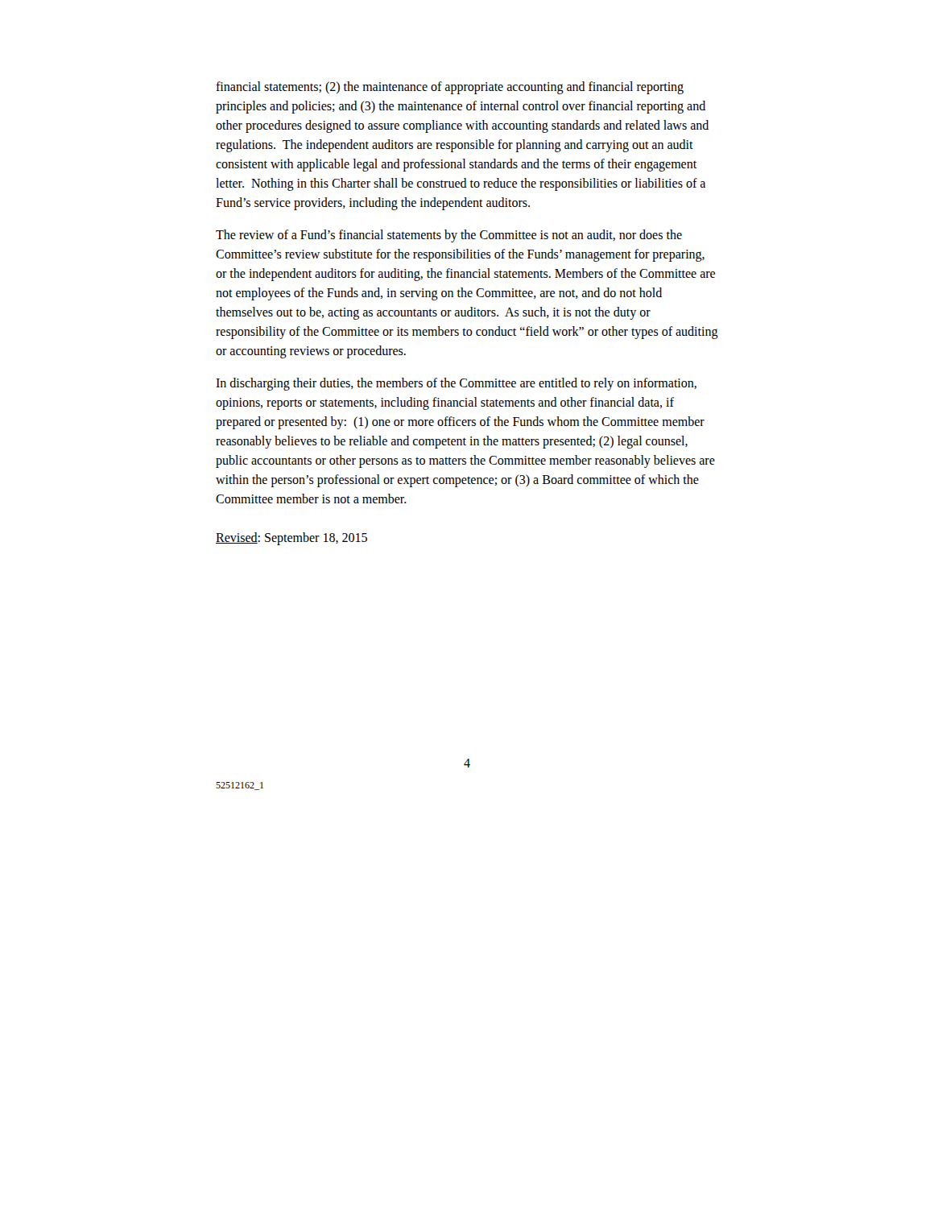financial statements; (2) the maintenance of appropriate accounting and financial reporting principles and policies; and (3) the maintenance of internal control over financial reporting and other procedures designed to assure compliance with accounting standards and related laws and regulations. The independent auditors are responsible for planning and carrying out an audit consistent with applicable legal and professional standards and the terms of their engagement letter. Nothing in this Charter shall be construed to reduce the responsibilities or liabilities of a Fund’s service providers, including the independent auditors.
The review of a Fund’s financial statements by the Committee is not an audit, nor does the Committee’s review substitute for the responsibilities of the Funds’ management for preparing, or the independent auditors for auditing, the financial statements. Members of the Committee are not employees of the Funds and, in serving on the Committee, are not, and do not hold themselves out to be, acting as accountants or auditors. As such, it is not the duty or responsibility of the Committee or its members to conduct “field work” or other types of auditing or accounting reviews or procedures.
In discharging their duties, the members of the Committee are entitled to rely on information, opinions, reports or statements, including financial statements and other financial data, if prepared or presented by: (1) one or more officers of the Funds whom the Committee member reasonably believes to be reliable and competent in the matters presented; (2) legal counsel, public accountants or other persons as to matters the Committee member reasonably believes are within the person’s professional or expert competence; or (3) a Board committee of which the Committee member is not a member.
Revised: September 18, 2015
4
52512162_1